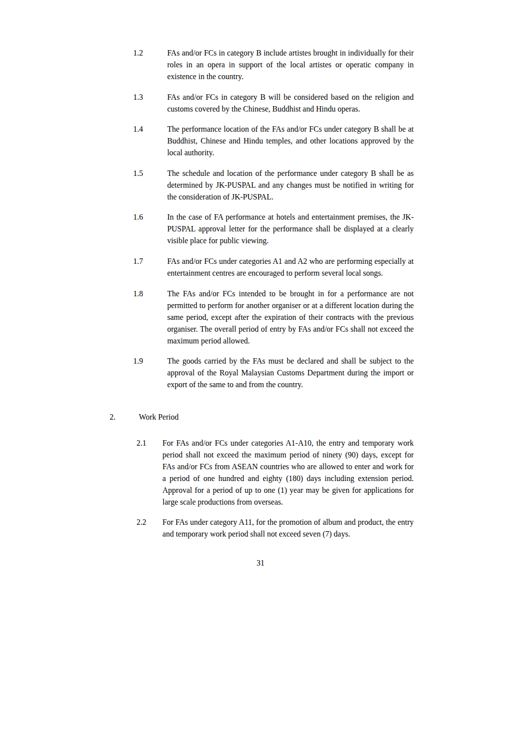1.2
FAs and/or FCs in category B include artistes brought in individually for their roles in an opera in support of the local artistes or operatic company in existence in the country.
1.3
FAs and/or FCs in category B will be considered based on the religion and customs covered by the Chinese, Buddhist and Hindu operas.
1.4
The performance location of the FAs and/or FCs under category B shall be at Buddhist, Chinese and Hindu temples, and other locations approved by the local authority.
1.5
The schedule and location of the performance under category B shall be as determined by JK-PUSPAL and any changes must be notified in writing for the consideration of JK-PUSPAL.
1.6
In the case of FA performance at hotels and entertainment premises, the JK-PUSPAL approval letter for the performance shall be displayed at a clearly visible place for public viewing.
1.7
FAs and/or FCs under categories A1 and A2 who are performing especially at entertainment centres are encouraged to perform several local songs.
1.8
The FAs and/or FCs intended to be brought in for a performance are not permitted to perform for another organiser or at a different location during the same period, except after the expiration of their contracts with the previous organiser. The overall period of entry by FAs and/or FCs shall not exceed the maximum period allowed.
1.9
The goods carried by the FAs must be declared and shall be subject to the approval of the Royal Malaysian Customs Department during the import or export of the same to and from the country.
2.
Work Period
2.1
For FAs and/or FCs under categories A1-A10, the entry and temporary work period shall not exceed the maximum period of ninety (90) days, except for FAs and/or FCs from ASEAN countries who are allowed to enter and work for a period of one hundred and eighty (180) days including extension period. Approval for a period of up to one (1) year may be given for applications for large scale productions from overseas.
2.2
For FAs under category A11, for the promotion of album and product, the entry and temporary work period shall not exceed seven (7) days.
31